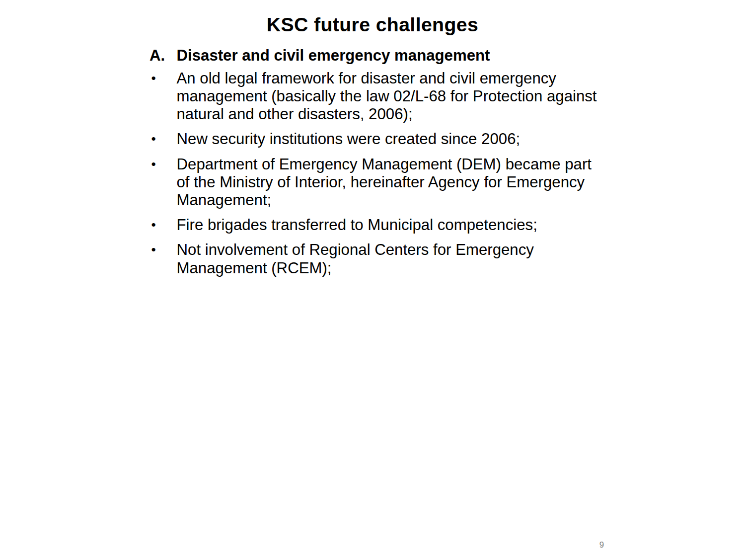KSC future challenges
A. Disaster and civil emergency management
An old legal framework for disaster and civil emergency management (basically the law 02/L-68 for Protection against natural and other disasters, 2006);
New security institutions were created since 2006;
Department of Emergency Management (DEM) became part of the Ministry of Interior, hereinafter Agency for Emergency Management;
Fire brigades transferred to Municipal competencies;
Not involvement of Regional Centers for Emergency Management (RCEM);
9